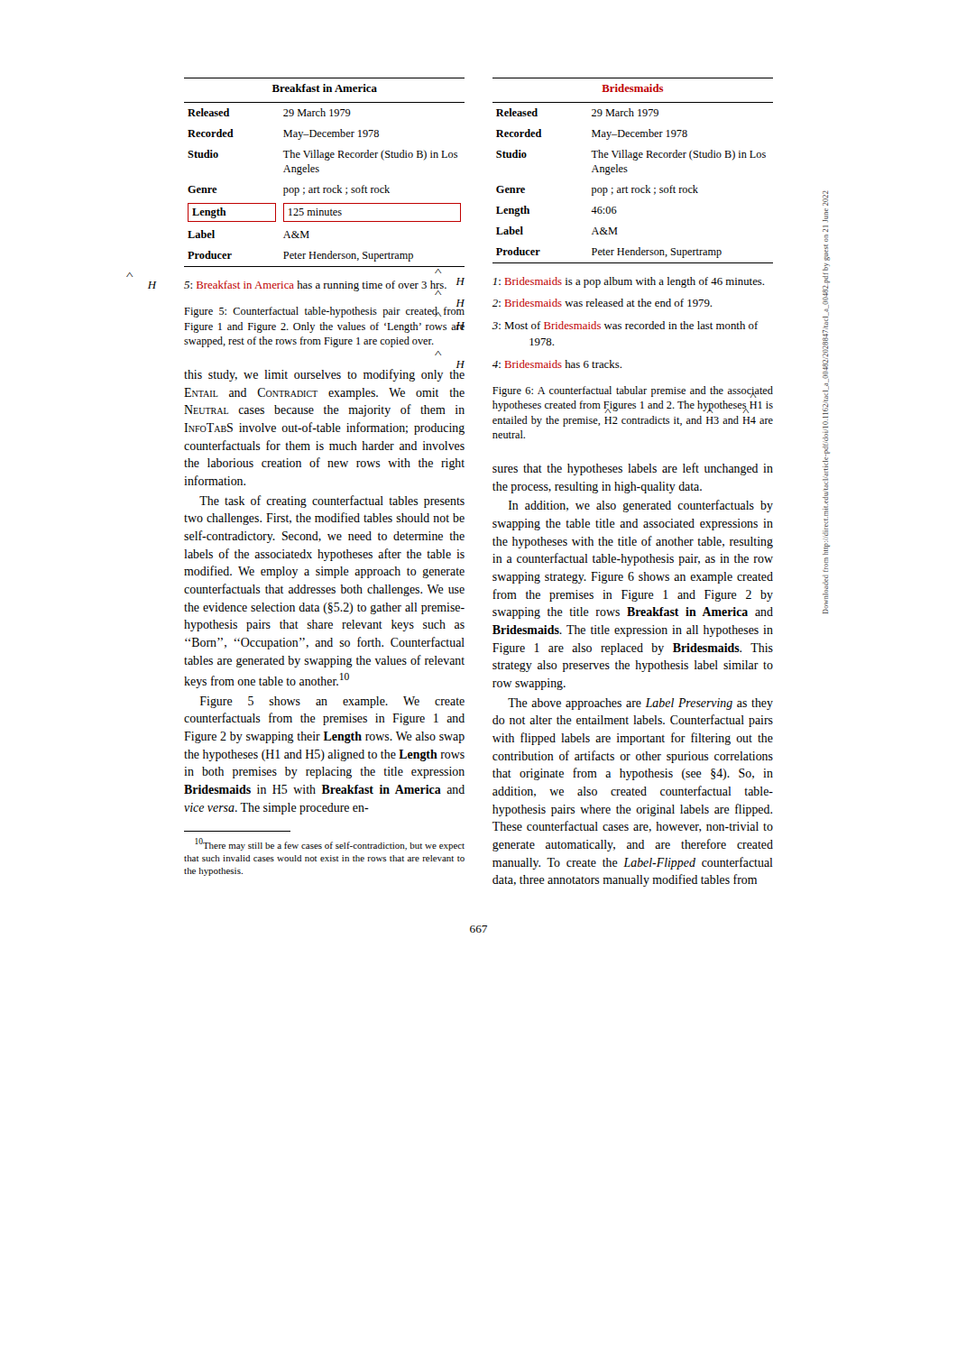Downloaded from http://direct.mit.edu/tacl/article-pdf/doi/10.1162/tacl_a_00482/2028847/tacl_a_00482.pdf by guest on 21 June 2022
Breakfast in America
| Released | 29 March 1979 |
| Recorded | May–December 1978 |
| Studio | The Village Recorder (Studio B) in Los Angeles |
| Genre | pop ; art rock ; soft rock |
| Length | 125 minutes |
| Label | A&M |
| Producer | Peter Henderson, Supertramp |
H5: Breakfast in America has a running time of over 3 hrs.
Figure 5: Counterfactual table-hypothesis pair created from Figure 1 and Figure 2. Only the values of ‘Length’ rows are swapped, rest of the rows from Figure 1 are copied over.
this study, we limit ourselves to modifying only the Entail and Contradict examples. We omit the Neutral cases because the majority of them in InfoTabS involve out-of-table information; producing counterfactuals for them is much harder and involves the laborious creation of new rows with the right information.
The task of creating counterfactual tables presents two challenges. First, the modified tables should not be self-contradictory. Second, we need to determine the labels of the associatedx hypotheses after the table is modified. We employ a simple approach to generate counterfactuals that addresses both challenges. We use the evidence selection data (§5.2) to gather all premise-hypothesis pairs that share relevant keys such as ‘‘Born’’, ‘‘Occupation’’, and so forth. Counterfactual tables are generated by swapping the values of relevant keys from one table to another.10
Figure 5 shows an example. We create counterfactuals from the premises in Figure 1 and Figure 2 by swapping their Length rows. We also swap the hypotheses (H1 and H5) aligned to the Length rows in both premises by replacing the title expression Bridesmaids in H5 with Breakfast in America and vice versa. The simple procedure en-
10There may still be a few cases of self-contradiction, but we expect that such invalid cases would not exist in the rows that are relevant to the hypothesis.
Bridesmaids
| Released | 29 March 1979 |
| Recorded | May–December 1978 |
| Studio | The Village Recorder (Studio B) in Los Angeles |
| Genre | pop ; art rock ; soft rock |
| Length | 46:06 |
| Label | A&M |
| Producer | Peter Henderson, Supertramp |
H1: Bridesmaids is a pop album with a length of 46 minutes.
H2: Bridesmaids was released at the end of 1979.
H3: Most of Bridesmaids was recorded in the last month of 1978.
H4: Bridesmaids has 6 tracks.
Figure 6: A counterfactual tabular premise and the associated hypotheses created from Figures 1 and 2. The hypotheses H1 is entailed by the premise, H2 contradicts it, and H3 and H4 are neutral.
sures that the hypotheses labels are left unchanged in the process, resulting in high-quality data.
In addition, we also generated counterfactuals by swapping the table title and associated expressions in the hypotheses with the title of another table, resulting in a counterfactual table-hypothesis pair, as in the row swapping strategy. Figure 6 shows an example created from the premises in Figure 1 and Figure 2 by swapping the title rows Breakfast in America and Bridesmaids. The title expression in all hypotheses in Figure 1 are also replaced by Bridesmaids. This strategy also preserves the hypothesis label similar to row swapping.
The above approaches are Label Preserving as they do not alter the entailment labels. Counterfactual pairs with flipped labels are important for filtering out the contribution of artifacts or other spurious correlations that originate from a hypothesis (see §4). So, in addition, we also created counterfactual table-hypothesis pairs where the original labels are flipped. These counterfactual cases are, however, non-trivial to generate automatically, and are therefore created manually. To create the Label-Flipped counterfactual data, three annotators manually modified tables from
667